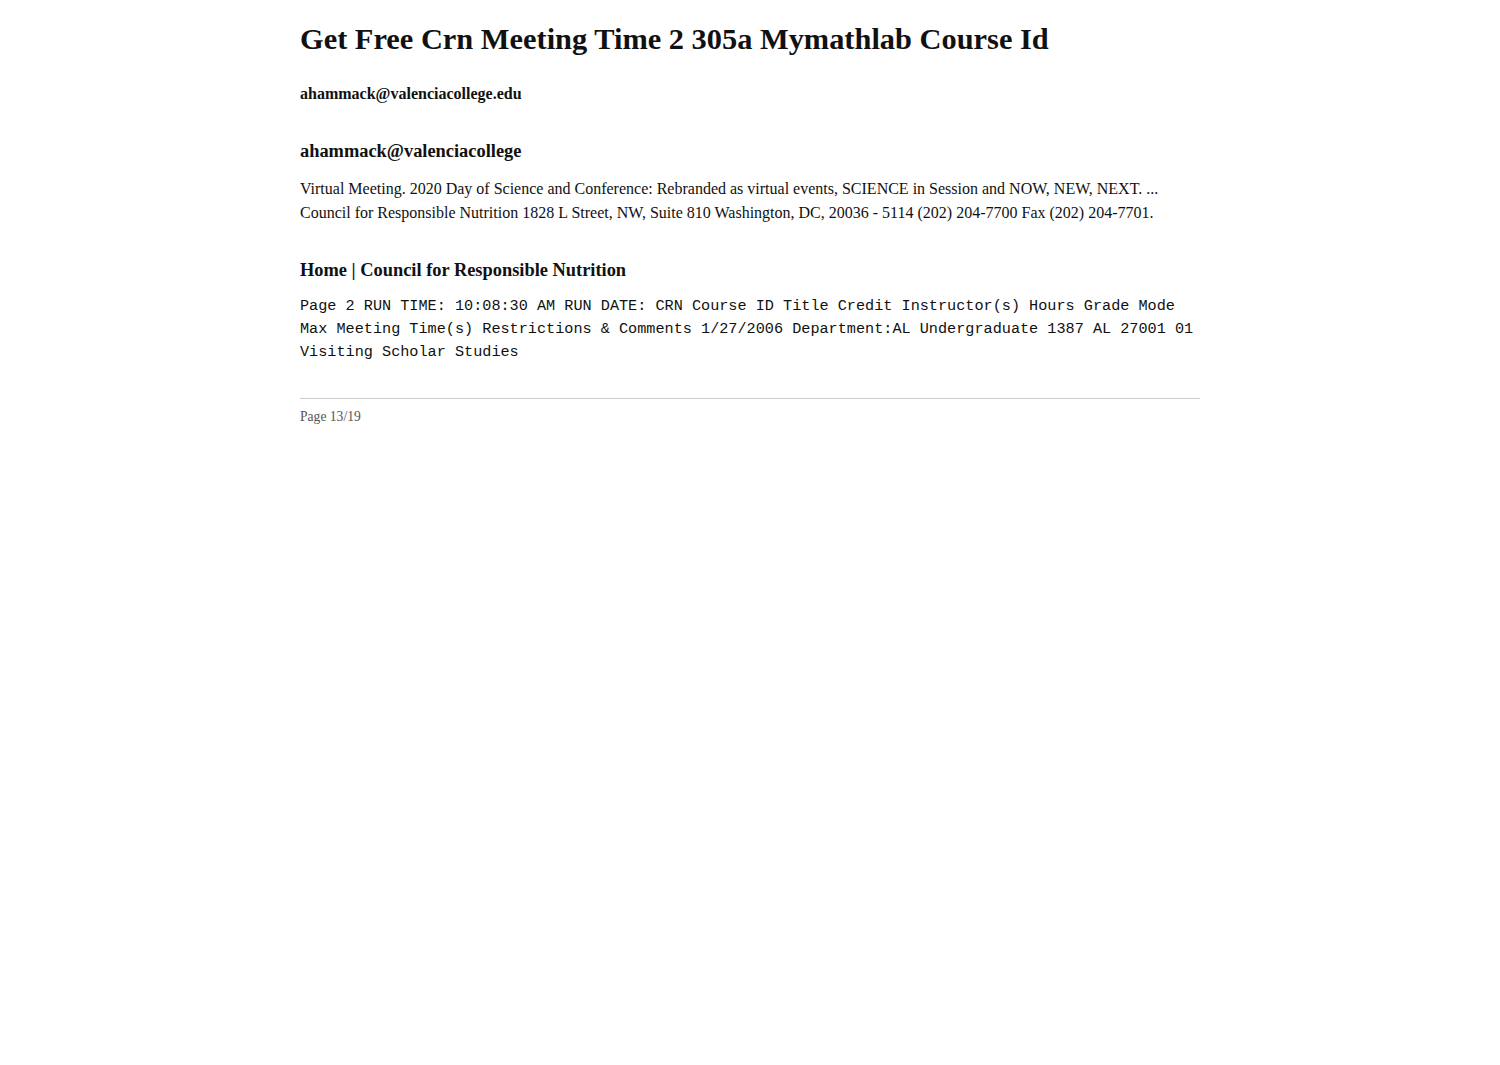Get Free Crn Meeting Time 2 305a Mymathlab Course Id
ahammack@valenciacollege.edu
ahammack@valenciacollege
Virtual Meeting. 2020 Day of Science and Conference: Rebranded as virtual events, SCIENCE in Session and NOW, NEW, NEXT. ... Council for Responsible Nutrition 1828 L Street, NW, Suite 810 Washington, DC, 20036 - 5114 (202) 204-7700 Fax (202) 204-7701.
Home | Council for Responsible Nutrition
Page 2 RUN TIME: 10:08:30 AM RUN DATE: CRN Course ID Title Credit Instructor(s) Hours Grade Mode Max Meeting Time(s) Restrictions & Comments 1/27/2006 Department:AL Undergraduate 1387 AL 27001 01 Visiting Scholar Studies
Page 13/19